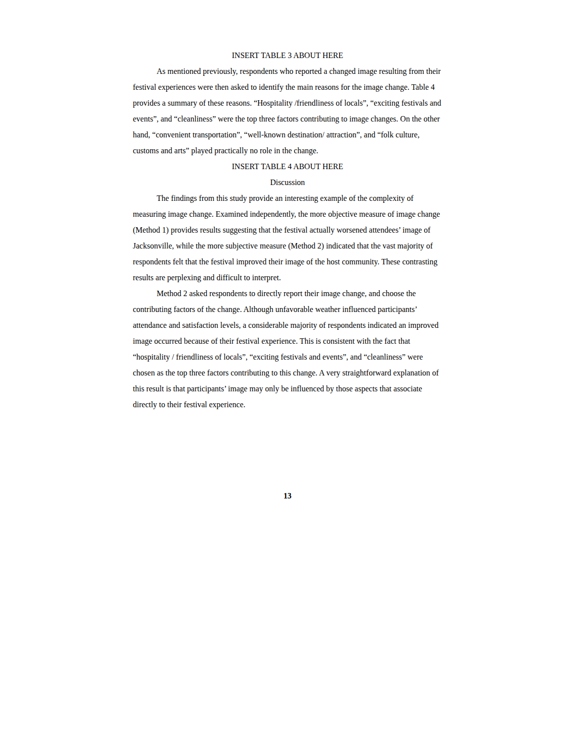INSERT TABLE 3 ABOUT HERE
As mentioned previously, respondents who reported a changed image resulting from their festival experiences were then asked to identify the main reasons for the image change. Table 4 provides a summary of these reasons. “Hospitality /friendliness of locals”, “exciting festivals and events”, and “cleanliness” were the top three factors contributing to image changes. On the other hand, “convenient transportation”, “well-known destination/ attraction”, and “folk culture, customs and arts” played practically no role in the change.
INSERT TABLE 4 ABOUT HERE
Discussion
The findings from this study provide an interesting example of the complexity of measuring image change. Examined independently, the more objective measure of image change (Method 1) provides results suggesting that the festival actually worsened attendees’ image of Jacksonville, while the more subjective measure (Method 2) indicated that the vast majority of respondents felt that the festival improved their image of the host community. These contrasting results are perplexing and difficult to interpret.
Method 2 asked respondents to directly report their image change, and choose the contributing factors of the change. Although unfavorable weather influenced participants’ attendance and satisfaction levels, a considerable majority of respondents indicated an improved image occurred because of their festival experience. This is consistent with the fact that “hospitality / friendliness of locals”, “exciting festivals and events”, and “cleanliness” were chosen as the top three factors contributing to this change. A very straightforward explanation of this result is that participants’ image may only be influenced by those aspects that associate directly to their festival experience.
13